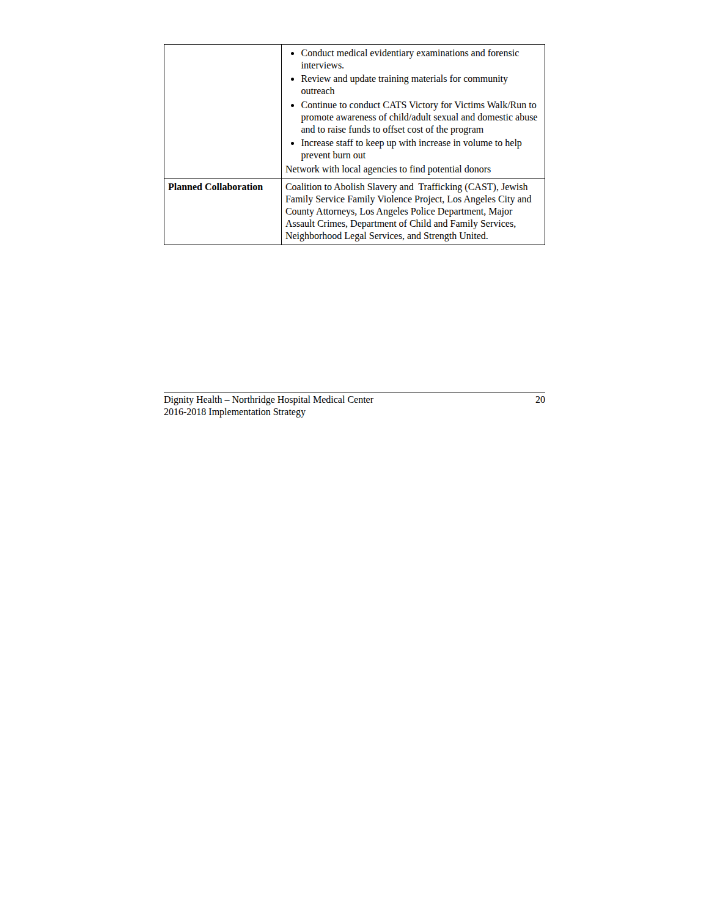| | Conduct medical evidentiary examinations and forensic interviews. Review and update training materials for community outreach Continue to conduct CATS Victory for Victims Walk/Run to promote awareness of child/adult sexual and domestic abuse and to raise funds to offset cost of the program Increase staff to keep up with increase in volume to help prevent burn out Network with local agencies to find potential donors |
| Planned Collaboration | Coalition to Abolish Slavery and Trafficking (CAST), Jewish Family Service Family Violence Project, Los Angeles City and County Attorneys, Los Angeles Police Department, Major Assault Crimes, Department of Child and Family Services, Neighborhood Legal Services, and Strength United. |
Dignity Health – Northridge Hospital Medical Center
2016-2018 Implementation Strategy
20